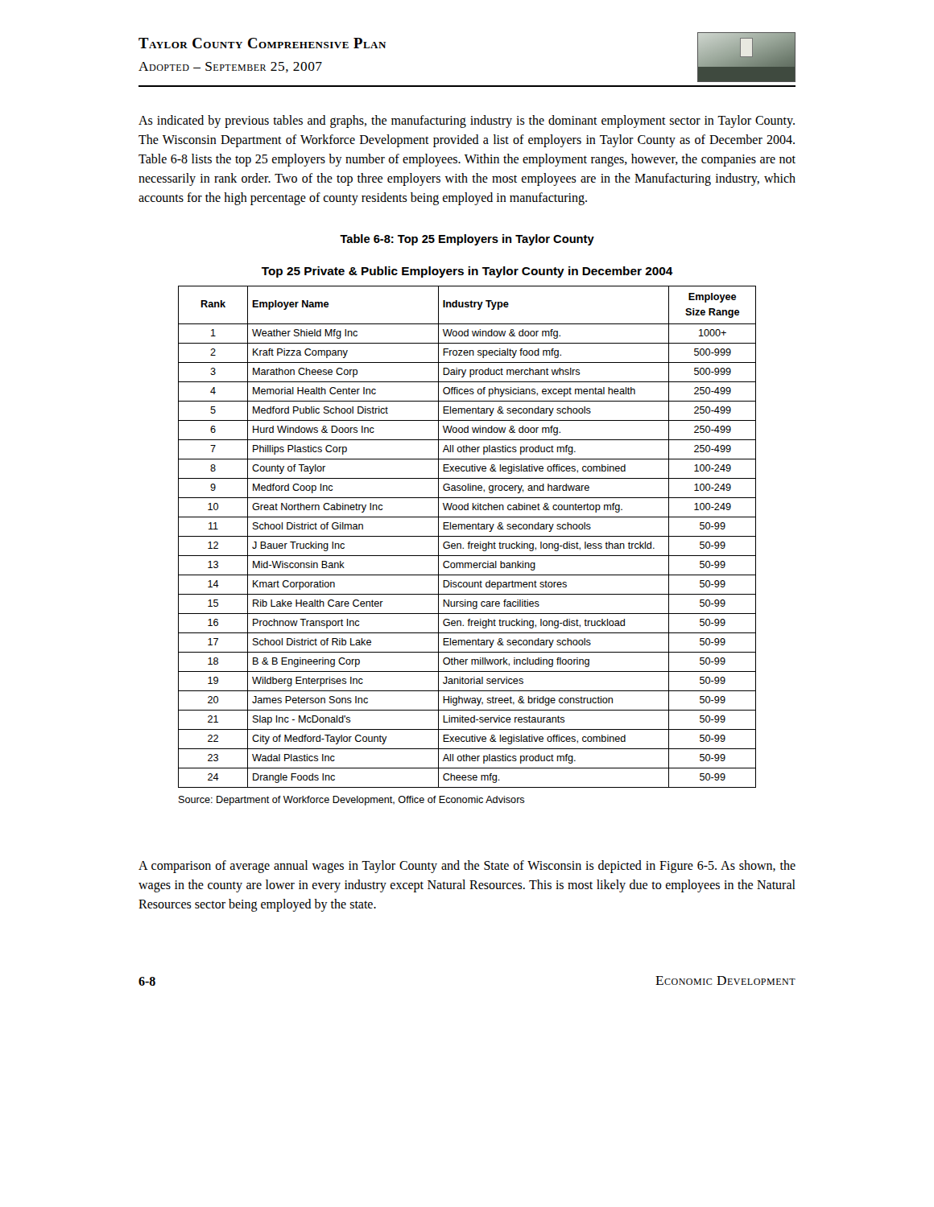Taylor County Comprehensive Plan
Adopted – September 25, 2007
As indicated by previous tables and graphs, the manufacturing industry is the dominant employment sector in Taylor County. The Wisconsin Department of Workforce Development provided a list of employers in Taylor County as of December 2004. Table 6-8 lists the top 25 employers by number of employees. Within the employment ranges, however, the companies are not necessarily in rank order. Two of the top three employers with the most employees are in the Manufacturing industry, which accounts for the high percentage of county residents being employed in manufacturing.
Table 6-8: Top 25 Employers in Taylor County
Top 25 Private & Public Employers in Taylor County in December 2004
| Rank | Employer Name | Industry Type | Employee Size Range |
| --- | --- | --- | --- |
| 1 | Weather Shield Mfg Inc | Wood window & door mfg. | 1000+ |
| 2 | Kraft Pizza Company | Frozen specialty food mfg. | 500-999 |
| 3 | Marathon Cheese Corp | Dairy product merchant whslrs | 500-999 |
| 4 | Memorial Health Center Inc | Offices of physicians, except mental health | 250-499 |
| 5 | Medford Public School District | Elementary & secondary schools | 250-499 |
| 6 | Hurd Windows & Doors Inc | Wood window & door mfg. | 250-499 |
| 7 | Phillips Plastics Corp | All other plastics product mfg. | 250-499 |
| 8 | County of Taylor | Executive & legislative offices, combined | 100-249 |
| 9 | Medford Coop Inc | Gasoline, grocery, and hardware | 100-249 |
| 10 | Great Northern Cabinetry Inc | Wood kitchen cabinet & countertop mfg. | 100-249 |
| 11 | School District of Gilman | Elementary & secondary schools | 50-99 |
| 12 | J Bauer Trucking Inc | Gen. freight trucking, long-dist, less than trckld. | 50-99 |
| 13 | Mid-Wisconsin Bank | Commercial banking | 50-99 |
| 14 | Kmart Corporation | Discount department stores | 50-99 |
| 15 | Rib Lake Health Care Center | Nursing care facilities | 50-99 |
| 16 | Prochnow Transport Inc | Gen. freight trucking, long-dist, truckload | 50-99 |
| 17 | School District of Rib Lake | Elementary & secondary schools | 50-99 |
| 18 | B & B Engineering Corp | Other millwork, including flooring | 50-99 |
| 19 | Wildberg Enterprises Inc | Janitorial services | 50-99 |
| 20 | James Peterson Sons Inc | Highway, street, & bridge construction | 50-99 |
| 21 | Slap Inc - McDonald's | Limited-service restaurants | 50-99 |
| 22 | City of Medford-Taylor County | Executive & legislative offices, combined | 50-99 |
| 23 | Wadal Plastics Inc | All other plastics product mfg. | 50-99 |
| 24 | Drangle Foods Inc | Cheese mfg. | 50-99 |
Source: Department of Workforce Development, Office of Economic Advisors
A comparison of average annual wages in Taylor County and the State of Wisconsin is depicted in Figure 6-5. As shown, the wages in the county are lower in every industry except Natural Resources. This is most likely due to employees in the Natural Resources sector being employed by the state.
6-8
Economic Development